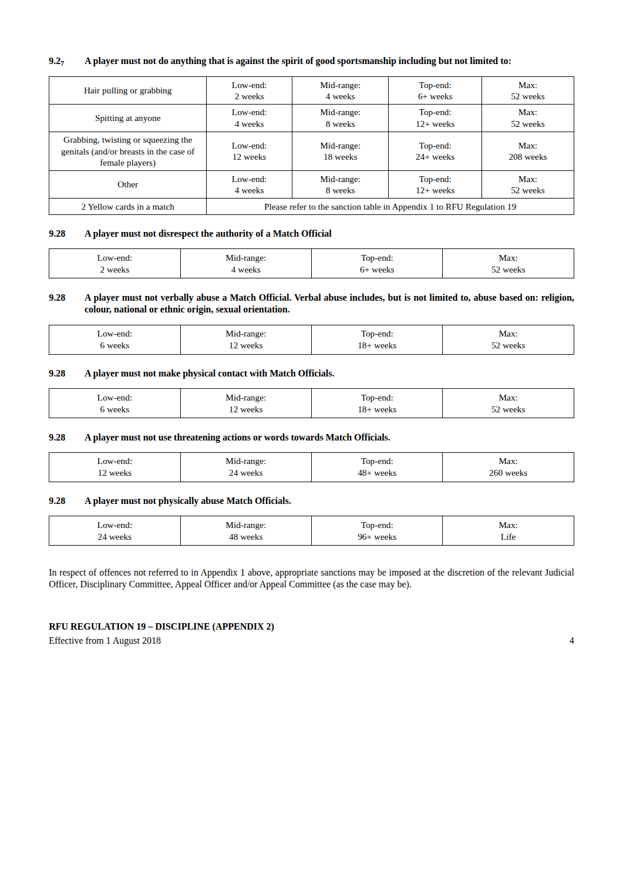9.27 A player must not do anything that is against the spirit of good sportsmanship including but not limited to:
| Hair pulling or grabbing | Low-end: 2 weeks | Mid-range: 4 weeks | Top-end: 6+ weeks | Max: 52 weeks |
| Spitting at anyone | Low-end: 4 weeks | Mid-range: 8 weeks | Top-end: 12+ weeks | Max: 52 weeks |
| Grabbing, twisting or squeezing the genitals (and/or breasts in the case of female players) | Low-end: 12 weeks | Mid-range: 18 weeks | Top-end: 24+ weeks | Max: 208 weeks |
| Other | Low-end: 4 weeks | Mid-range: 8 weeks | Top-end: 12+ weeks | Max: 52 weeks |
| 2 Yellow cards in a match | Please refer to the sanction table in Appendix 1 to RFU Regulation 19 |
9.28 A player must not disrespect the authority of a Match Official
| Low-end: 2 weeks | Mid-range: 4 weeks | Top-end: 6+ weeks | Max: 52 weeks |
9.28 A player must not verbally abuse a Match Official. Verbal abuse includes, but is not limited to, abuse based on: religion, colour, national or ethnic origin, sexual orientation.
| Low-end: 6 weeks | Mid-range: 12 weeks | Top-end: 18+ weeks | Max: 52 weeks |
9.28 A player must not make physical contact with Match Officials.
| Low-end: 6 weeks | Mid-range: 12 weeks | Top-end: 18+ weeks | Max: 52 weeks |
9.28 A player must not use threatening actions or words towards Match Officials.
| Low-end: 12 weeks | Mid-range: 24 weeks | Top-end: 48+ weeks | Max: 260 weeks |
9.28 A player must not physically abuse Match Officials.
| Low-end: 24 weeks | Mid-range: 48 weeks | Top-end: 96+ weeks | Max: Life |
In respect of offences not referred to in Appendix 1 above, appropriate sanctions may be imposed at the discretion of the relevant Judicial Officer, Disciplinary Committee, Appeal Officer and/or Appeal Committee (as the case may be).
RFU REGULATION 19 – DISCIPLINE (APPENDIX 2) Effective from 1 August 2018
4